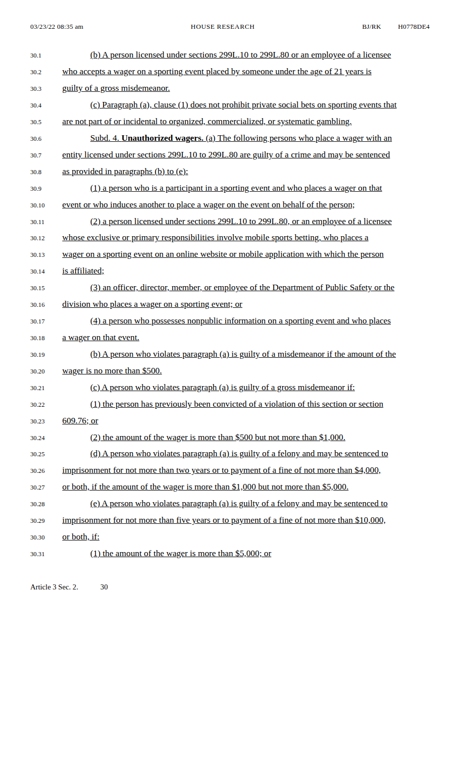03/23/22 08:35 am HOUSE RESEARCH BJ/RK H0778DE4
30.1(b) A person licensed under sections 299L.10 to 299L.80 or an employee of a licensee
30.2 who accepts a wager on a sporting event placed by someone under the age of 21 years is
30.3 guilty of a gross misdemeanor.
30.4(c) Paragraph (a), clause (1) does not prohibit private social bets on sporting events that
30.5 are not part of or incidental to organized, commercialized, or systematic gambling.
30.6 Subd. 4. Unauthorized wagers. (a) The following persons who place a wager with an
30.7 entity licensed under sections 299L.10 to 299L.80 are guilty of a crime and may be sentenced
30.8 as provided in paragraphs (b) to (e):
30.9(1) a person who is a participant in a sporting event and who places a wager on that
30.10 event or who induces another to place a wager on the event on behalf of the person;
30.11(2) a person licensed under sections 299L.10 to 299L.80, or an employee of a licensee
30.12 whose exclusive or primary responsibilities involve mobile sports betting, who places a
30.13 wager on a sporting event on an online website or mobile application with which the person
30.14 is affiliated;
30.15(3) an officer, director, member, or employee of the Department of Public Safety or the
30.16 division who places a wager on a sporting event; or
30.17(4) a person who possesses nonpublic information on a sporting event and who places
30.18 a wager on that event.
30.19(b) A person who violates paragraph (a) is guilty of a misdemeanor if the amount of the
30.20 wager is no more than $500.
30.21(c) A person who violates paragraph (a) is guilty of a gross misdemeanor if:
30.22(1) the person has previously been convicted of a violation of this section or section
30.23609.76; or
30.24(2) the amount of the wager is more than $500 but not more than $1,000.
30.25(d) A person who violates paragraph (a) is guilty of a felony and may be sentenced to
30.26 imprisonment for not more than two years or to payment of a fine of not more than $4,000,
30.27 or both, if the amount of the wager is more than $1,000 but not more than $5,000.
30.28(e) A person who violates paragraph (a) is guilty of a felony and may be sentenced to
30.29 imprisonment for not more than five years or to payment of a fine of not more than $10,000,
30.30 or both, if:
30.31(1) the amount of the wager is more than $5,000; or
Article 3 Sec. 2. 30